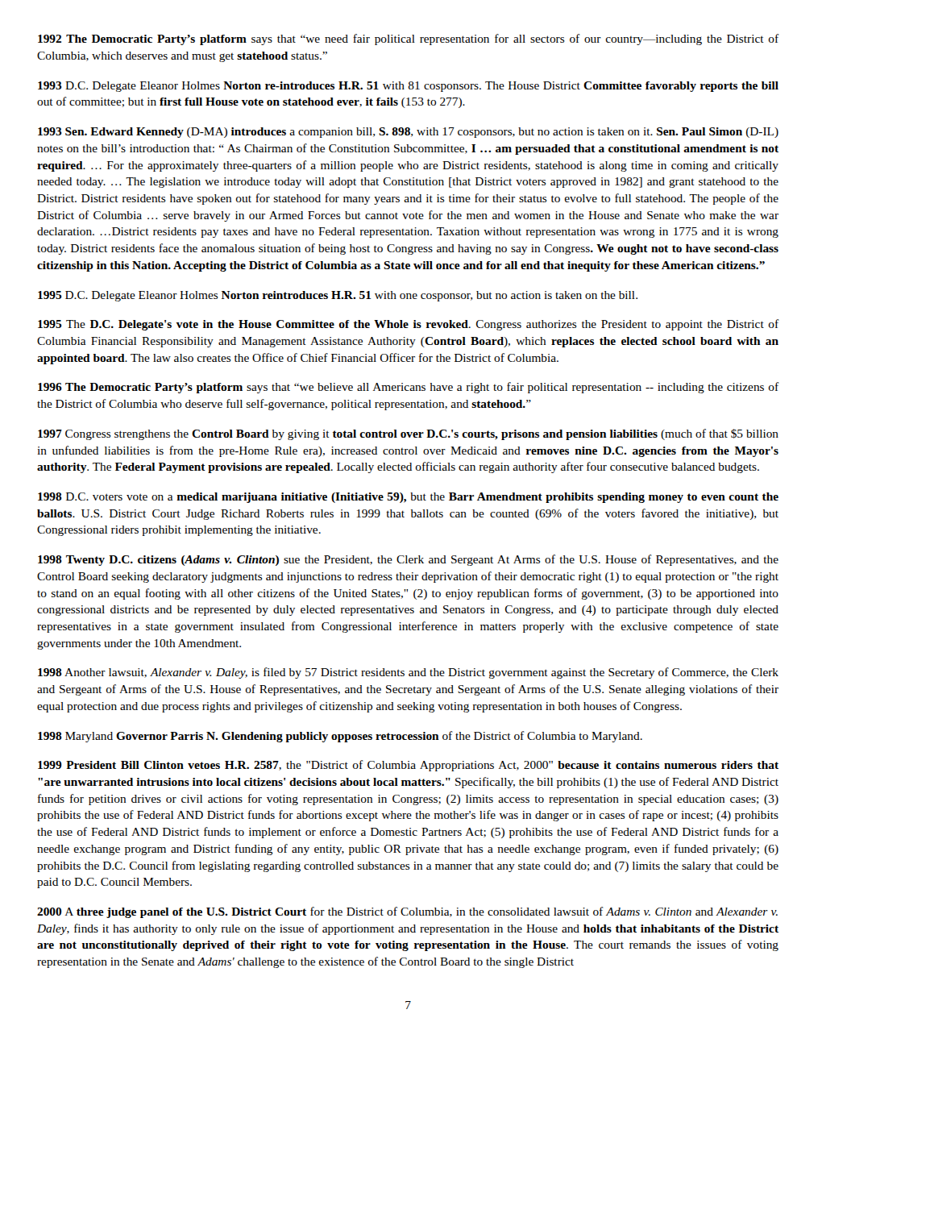1992 The Democratic Party’s platform says that “we need fair political representation for all sectors of our country—including the District of Columbia, which deserves and must get statehood status.”
1993 D.C. Delegate Eleanor Holmes Norton re-introduces H.R. 51 with 81 cosponsors. The House District Committee favorably reports the bill out of committee; but in first full House vote on statehood ever, it fails (153 to 277).
1993 Sen. Edward Kennedy (D-MA) introduces a companion bill, S. 898, with 17 cosponsors, but no action is taken on it. Sen. Paul Simon (D-IL) notes on the bill’s introduction that: “ As Chairman of the Constitution Subcommittee, I … am persuaded that a constitutional amendment is not required. … For the approximately three-quarters of a million people who are District residents, statehood is along time in coming and critically needed today. … The legislation we introduce today will adopt that Constitution [that District voters approved in 1982] and grant statehood to the District. District residents have spoken out for statehood for many years and it is time for their status to evolve to full statehood. The people of the District of Columbia … serve bravely in our Armed Forces but cannot vote for the men and women in the House and Senate who make the war declaration. …District residents pay taxes and have no Federal representation. Taxation without representation was wrong in 1775 and it is wrong today. District residents face the anomalous situation of being host to Congress and having no say in Congress. We ought not to have second-class citizenship in this Nation. Accepting the District of Columbia as a State will once and for all end that inequity for these American citizens.”
1995 D.C. Delegate Eleanor Holmes Norton reintroduces H.R. 51 with one cosponsor, but no action is taken on the bill.
1995 The D.C. Delegate's vote in the House Committee of the Whole is revoked. Congress authorizes the President to appoint the District of Columbia Financial Responsibility and Management Assistance Authority (Control Board), which replaces the elected school board with an appointed board. The law also creates the Office of Chief Financial Officer for the District of Columbia.
1996 The Democratic Party’s platform says that “we believe all Americans have a right to fair political representation -- including the citizens of the District of Columbia who deserve full self-governance, political representation, and statehood.”
1997 Congress strengthens the Control Board by giving it total control over D.C.'s courts, prisons and pension liabilities (much of that $5 billion in unfunded liabilities is from the pre-Home Rule era), increased control over Medicaid and removes nine D.C. agencies from the Mayor's authority. The Federal Payment provisions are repealed. Locally elected officials can regain authority after four consecutive balanced budgets.
1998 D.C. voters vote on a medical marijuana initiative (Initiative 59), but the Barr Amendment prohibits spending money to even count the ballots. U.S. District Court Judge Richard Roberts rules in 1999 that ballots can be counted (69% of the voters favored the initiative), but Congressional riders prohibit implementing the initiative.
1998 Twenty D.C. citizens (Adams v. Clinton) sue the President, the Clerk and Sergeant At Arms of the U.S. House of Representatives, and the Control Board seeking declaratory judgments and injunctions to redress their deprivation of their democratic right (1) to equal protection or "the right to stand on an equal footing with all other citizens of the United States," (2) to enjoy republican forms of government, (3) to be apportioned into congressional districts and be represented by duly elected representatives and Senators in Congress, and (4) to participate through duly elected representatives in a state government insulated from Congressional interference in matters properly with the exclusive competence of state governments under the 10th Amendment.
1998 Another lawsuit, Alexander v. Daley, is filed by 57 District residents and the District government against the Secretary of Commerce, the Clerk and Sergeant of Arms of the U.S. House of Representatives, and the Secretary and Sergeant of Arms of the U.S. Senate alleging violations of their equal protection and due process rights and privileges of citizenship and seeking voting representation in both houses of Congress.
1998 Maryland Governor Parris N. Glendening publicly opposes retrocession of the District of Columbia to Maryland.
1999 President Bill Clinton vetoes H.R. 2587, the "District of Columbia Appropriations Act, 2000" because it contains numerous riders that "are unwarranted intrusions into local citizens' decisions about local matters." Specifically, the bill prohibits (1) the use of Federal AND District funds for petition drives or civil actions for voting representation in Congress; (2) limits access to representation in special education cases; (3) prohibits the use of Federal AND District funds for abortions except where the mother's life was in danger or in cases of rape or incest; (4) prohibits the use of Federal AND District funds to implement or enforce a Domestic Partners Act; (5) prohibits the use of Federal AND District funds for a needle exchange program and District funding of any entity, public OR private that has a needle exchange program, even if funded privately; (6) prohibits the D.C. Council from legislating regarding controlled substances in a manner that any state could do; and (7) limits the salary that could be paid to D.C. Council Members.
2000 A three judge panel of the U.S. District Court for the District of Columbia, in the consolidated lawsuit of Adams v. Clinton and Alexander v. Daley, finds it has authority to only rule on the issue of apportionment and representation in the House and holds that inhabitants of the District are not unconstitutionally deprived of their right to vote for voting representation in the House. The court remands the issues of voting representation in the Senate and Adams' challenge to the existence of the Control Board to the single District
7